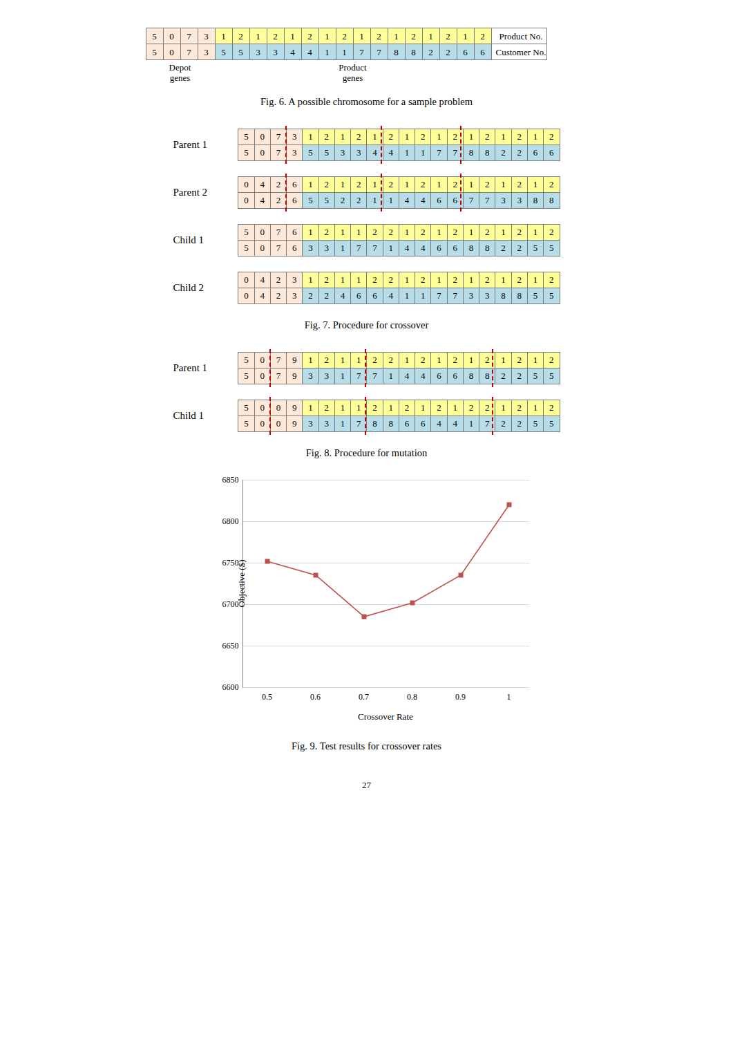| 5 | 0 | 7 | 3 | 1 | 2 | 1 | 2 | 1 | 2 | 1 | 2 | 1 | 2 | 1 | 2 | 1 | 2 | 1 | 2 | Product No. |
| 5 | 0 | 7 | 3 | 5 | 5 | 3 | 3 | 4 | 4 | 1 | 1 | 7 | 7 | 8 | 8 | 2 | 2 | 6 | 6 | Customer No. |
Depot
genes
Product
genes
Fig. 6. A possible chromosome for a sample problem
Parent 1
| 5 | 0 | 7 | 3 | 1 | 2 | 1 | 2 | 1 | 2 | 1 | 2 | 1 | 2 | 1 | 2 | 1 | 2 | 1 | 2 |
| 5 | 0 | 7 | 3 | 5 | 5 | 3 | 3 | 4 | 4 | 1 | 1 | 7 | 7 | 8 | 8 | 2 | 2 | 6 | 6 |
Parent 2
| 0 | 4 | 2 | 6 | 1 | 2 | 1 | 2 | 1 | 2 | 1 | 2 | 1 | 2 | 1 | 2 | 1 | 2 | 1 | 2 |
| 0 | 4 | 2 | 6 | 5 | 5 | 2 | 2 | 1 | 1 | 4 | 4 | 6 | 6 | 7 | 7 | 3 | 3 | 8 | 8 |
Child 1
| 5 | 0 | 7 | 6 | 1 | 2 | 1 | 1 | 2 | 2 | 1 | 2 | 1 | 2 | 1 | 2 | 1 | 2 | 1 | 2 |
| 5 | 0 | 7 | 6 | 3 | 3 | 1 | 7 | 7 | 1 | 4 | 4 | 6 | 6 | 8 | 8 | 2 | 2 | 5 | 5 |
Child 2
| 0 | 4 | 2 | 3 | 1 | 2 | 1 | 1 | 2 | 2 | 1 | 2 | 1 | 2 | 1 | 2 | 1 | 2 | 1 | 2 |
| 0 | 4 | 2 | 3 | 2 | 2 | 4 | 6 | 6 | 4 | 1 | 1 | 7 | 7 | 3 | 3 | 8 | 8 | 5 | 5 |
Fig. 7. Procedure for crossover
Parent 1
| 5 | 0 | 7 | 9 | 1 | 2 | 1 | 1 | 2 | 2 | 1 | 2 | 1 | 2 | 1 | 2 | 1 | 2 | 1 | 2 |
| 5 | 0 | 7 | 9 | 3 | 3 | 1 | 7 | 7 | 1 | 4 | 4 | 6 | 6 | 8 | 8 | 2 | 2 | 5 | 5 |
Child 1
| 5 | 0 | 0 | 9 | 1 | 2 | 1 | 1 | 2 | 1 | 2 | 1 | 2 | 1 | 2 | 2 | 1 | 2 | 1 | 2 |
| 5 | 0 | 0 | 9 | 3 | 3 | 1 | 7 | 8 | 8 | 6 | 6 | 4 | 4 | 1 | 7 | 2 | 2 | 5 | 5 |
Fig. 8. Procedure for mutation
6850
6800
6750
6700
6650
6600
0.5
0.6
0.7
0.8
0.9
1
Objective ($)
Crossover Rate
Fig. 9. Test results for crossover rates
27